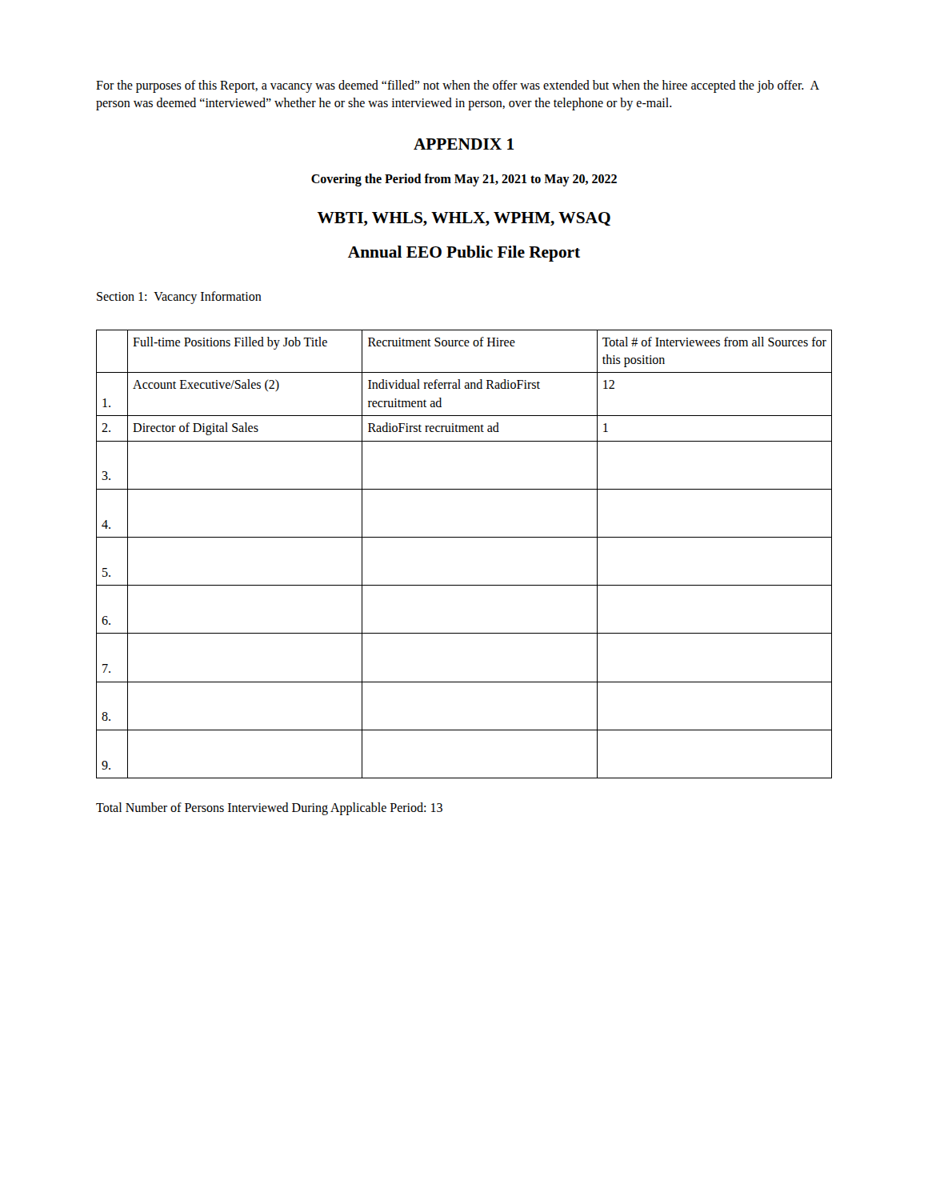For the purposes of this Report, a vacancy was deemed “filled” not when the offer was extended but when the hiree accepted the job offer. A person was deemed “interviewed” whether he or she was interviewed in person, over the telephone or by e-mail.
APPENDIX 1
Covering the Period from May 21, 2021 to May 20, 2022
WBTI, WHLS, WHLX, WPHM, WSAQ
Annual EEO Public File Report
Section 1: Vacancy Information
| | Full-time Positions Filled by Job Title | Recruitment Source of Hiree | Total # of Interviewees from all Sources for this position |
| 1. | Account Executive/Sales (2) | Individual referral and RadioFirst recruitment ad | 12 |
| 2. | Director of Digital Sales | RadioFirst recruitment ad | 1 |
| 3. | | | |
| 4. | | | |
| 5. | | | |
| 6. | | | |
| 7. | | | |
| 8. | | | |
| 9. | | | |
Total Number of Persons Interviewed During Applicable Period: 13